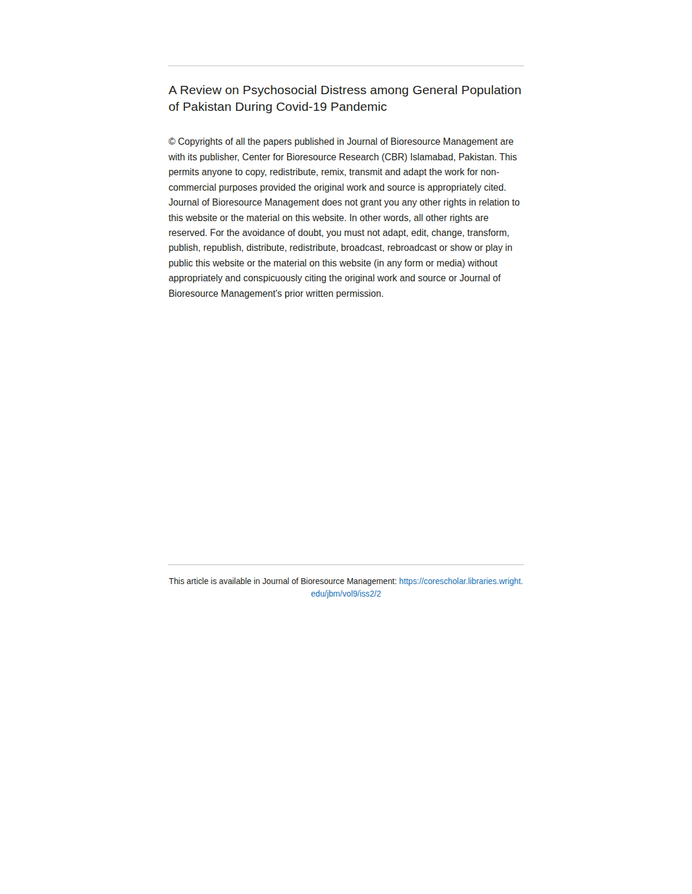A Review on Psychosocial Distress among General Population of Pakistan During Covid-19 Pandemic
© Copyrights of all the papers published in Journal of Bioresource Management are with its publisher, Center for Bioresource Research (CBR) Islamabad, Pakistan. This permits anyone to copy, redistribute, remix, transmit and adapt the work for non-commercial purposes provided the original work and source is appropriately cited. Journal of Bioresource Management does not grant you any other rights in relation to this website or the material on this website. In other words, all other rights are reserved. For the avoidance of doubt, you must not adapt, edit, change, transform, publish, republish, distribute, redistribute, broadcast, rebroadcast or show or play in public this website or the material on this website (in any form or media) without appropriately and conspicuously citing the original work and source or Journal of Bioresource Management's prior written permission.
This article is available in Journal of Bioresource Management: https://corescholar.libraries.wright.edu/jbm/vol9/iss2/2